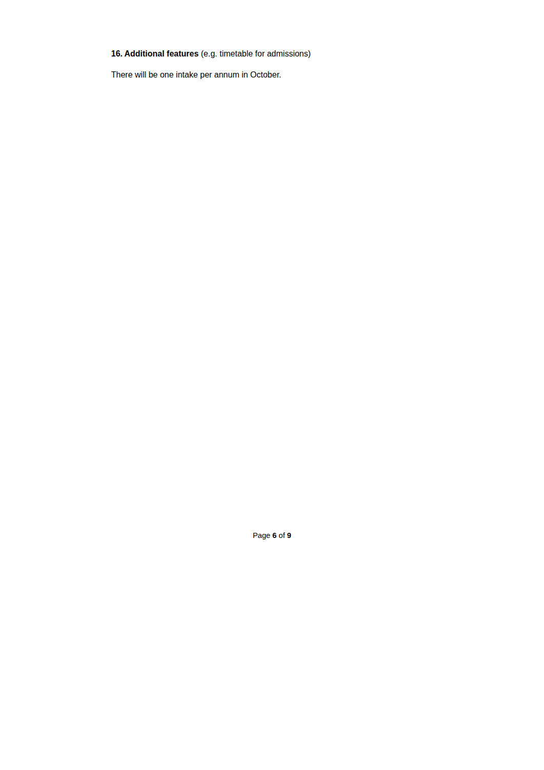16. Additional features (e.g. timetable for admissions)
There will be one intake per annum in October.
Page 6 of 9